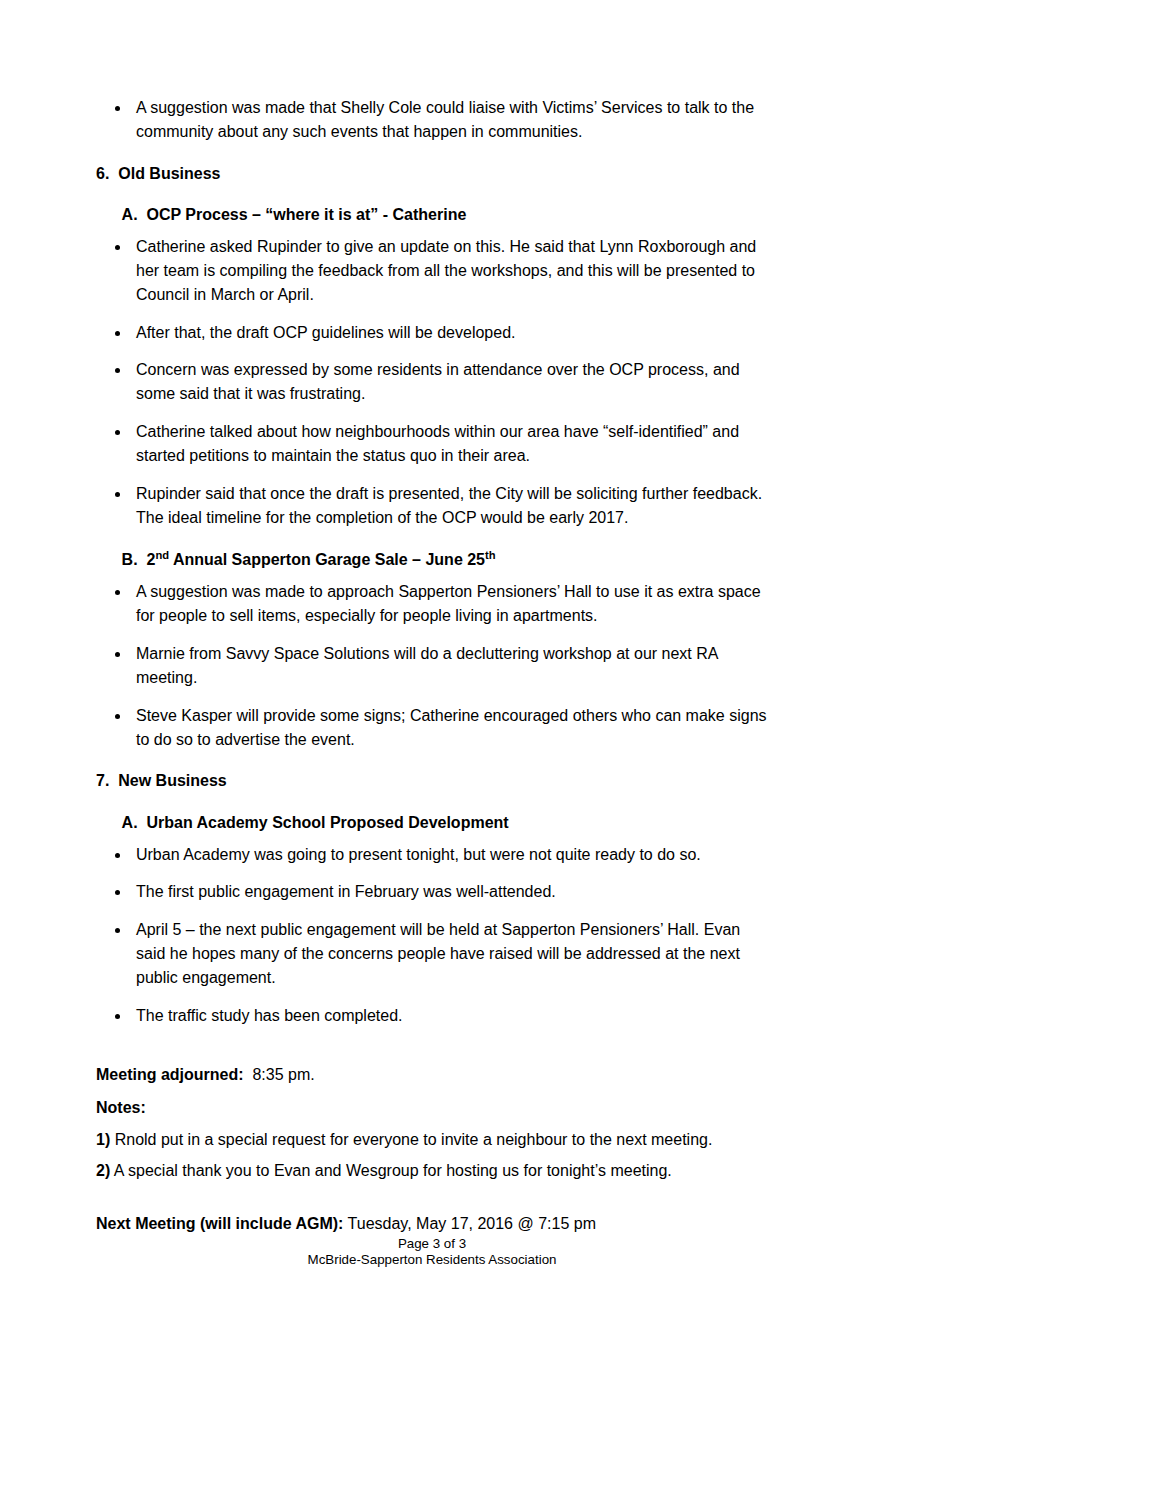A suggestion was made that Shelly Cole could liaise with Victims’ Services to talk to the community about any such events that happen in communities.
6. Old Business
A. OCP Process – “where it is at” - Catherine
Catherine asked Rupinder to give an update on this. He said that Lynn Roxborough and her team is compiling the feedback from all the workshops, and this will be presented to Council in March or April.
After that, the draft OCP guidelines will be developed.
Concern was expressed by some residents in attendance over the OCP process, and some said that it was frustrating.
Catherine talked about how neighbourhoods within our area have “self-identified” and started petitions to maintain the status quo in their area.
Rupinder said that once the draft is presented, the City will be soliciting further feedback. The ideal timeline for the completion of the OCP would be early 2017.
B. 2nd Annual Sapperton Garage Sale – June 25th
A suggestion was made to approach Sapperton Pensioners’ Hall to use it as extra space for people to sell items, especially for people living in apartments.
Marnie from Savvy Space Solutions will do a decluttering workshop at our next RA meeting.
Steve Kasper will provide some signs; Catherine encouraged others who can make signs to do so to advertise the event.
7. New Business
A. Urban Academy School Proposed Development
Urban Academy was going to present tonight, but were not quite ready to do so.
The first public engagement in February was well-attended.
April 5 – the next public engagement will be held at Sapperton Pensioners’ Hall. Evan said he hopes many of the concerns people have raised will be addressed at the next public engagement.
The traffic study has been completed.
Meeting adjourned: 8:35 pm.
Notes:
1) Rnold put in a special request for everyone to invite a neighbour to the next meeting.
2) A special thank you to Evan and Wesgroup for hosting us for tonight’s meeting.
Next Meeting (will include AGM): Tuesday, May 17, 2016 @ 7:15 pm
Page 3 of 3
McBride-Sapperton Residents Association